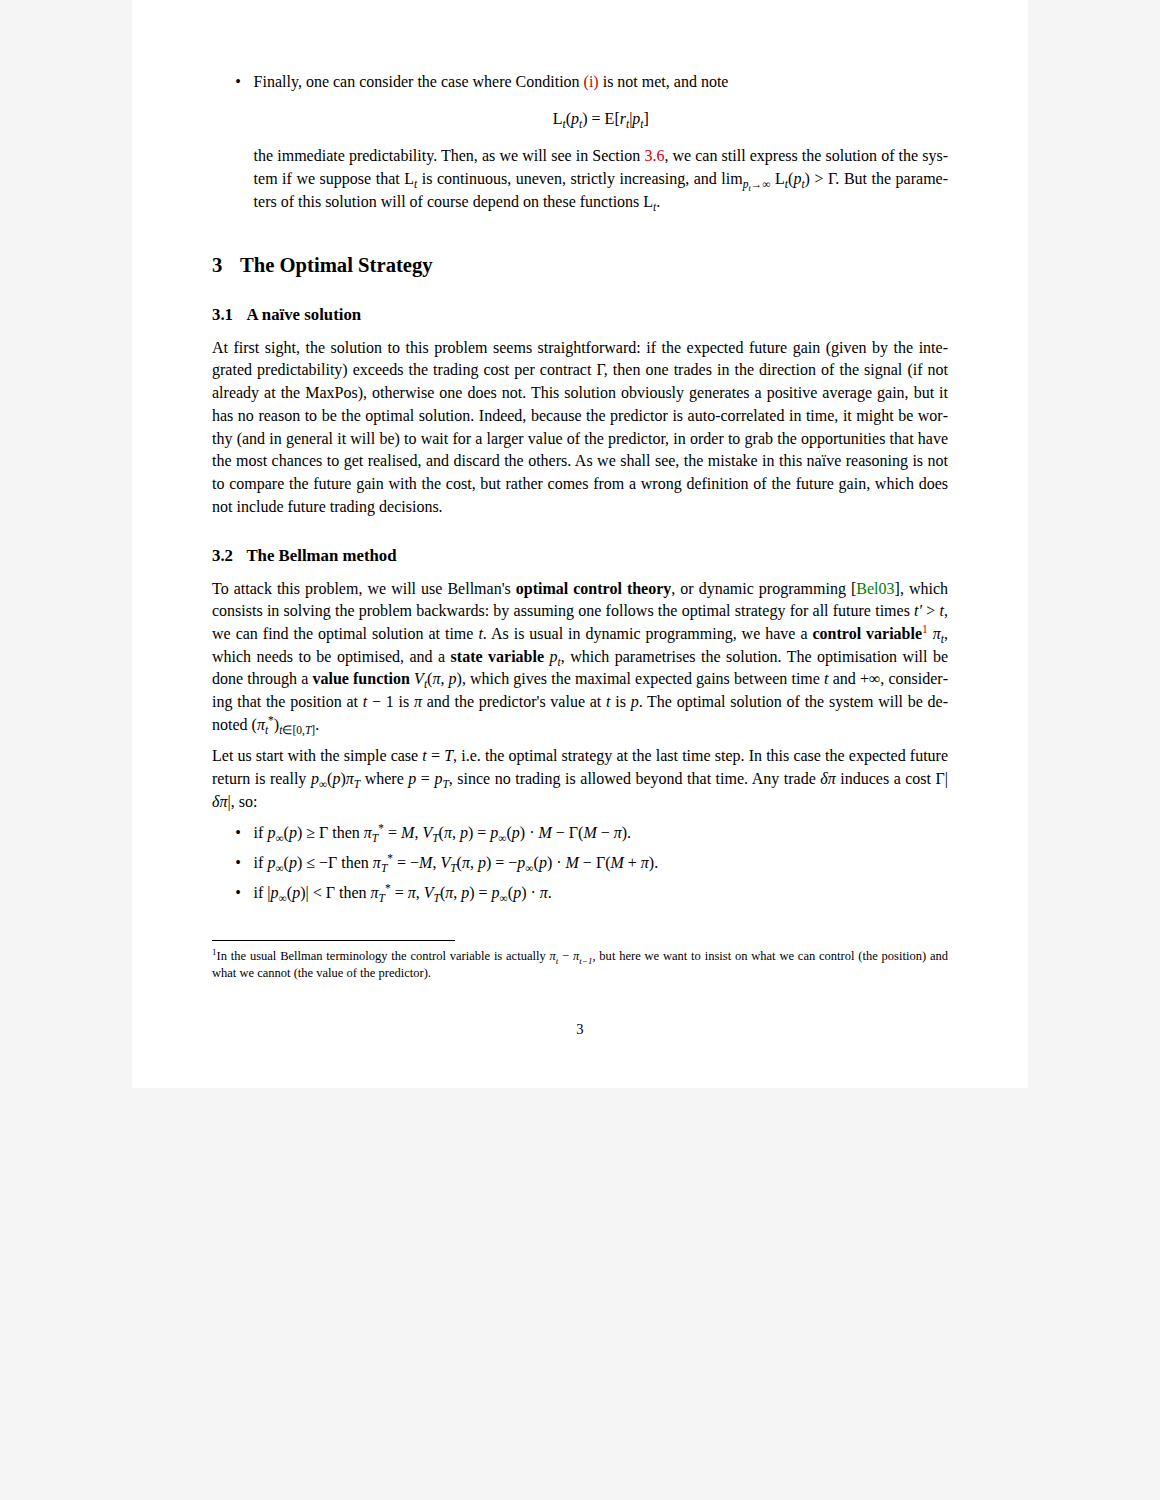Finally, one can consider the case where Condition (i) is not met, and note Lt(pt) = E[rt|pt]
the immediate predictability. Then, as we will see in Section 3.6, we can still express the solution of the system if we suppose that Lt is continuous, uneven, strictly increasing, and limpt→∞ Lt(pt) > Γ. But the parameters of this solution will of course depend on these functions Lt.
3 The Optimal Strategy
3.1 A naïve solution
At first sight, the solution to this problem seems straightforward: if the expected future gain (given by the integrated predictability) exceeds the trading cost per contract Γ, then one trades in the direction of the signal (if not already at the MaxPos), otherwise one does not. This solution obviously generates a positive average gain, but it has no reason to be the optimal solution. Indeed, because the predictor is auto-correlated in time, it might be worthy (and in general it will be) to wait for a larger value of the predictor, in order to grab the opportunities that have the most chances to get realised, and discard the others. As we shall see, the mistake in this naïve reasoning is not to compare the future gain with the cost, but rather comes from a wrong definition of the future gain, which does not include future trading decisions.
3.2 The Bellman method
To attack this problem, we will use Bellman's optimal control theory, or dynamic programming [Bel03], which consists in solving the problem backwards: by assuming one follows the optimal strategy for all future times t′ > t, we can find the optimal solution at time t. As is usual in dynamic programming, we have a control variable1 πt, which needs to be optimised, and a state variable pt, which parametrises the solution. The optimisation will be done through a value function Vt(π, p), which gives the maximal expected gains between time t and +∞, considering that the position at t − 1 is π and the predictor's value at t is p. The optimal solution of the system will be denoted (πt*)t∈[0,T].
Let us start with the simple case t = T, i.e. the optimal strategy at the last time step. In this case the expected future return is really p∞(p)πT where p = pT, since no trading is allowed beyond that time. Any trade δπ induces a cost Γ|δπ|, so:
if p∞(p) ≥ Γ then πT* = M, VT(π, p) = p∞(p) · M − Γ(M − π).
if p∞(p) ≤ −Γ then πT* = −M, VT(π, p) = −p∞(p) · M − Γ(M + π).
if |p∞(p)| < Γ then πT* = π, VT(π, p) = p∞(p) · π.
1In the usual Bellman terminology the control variable is actually πt − πt−1, but here we want to insist on what we can control (the position) and what we cannot (the value of the predictor).
3